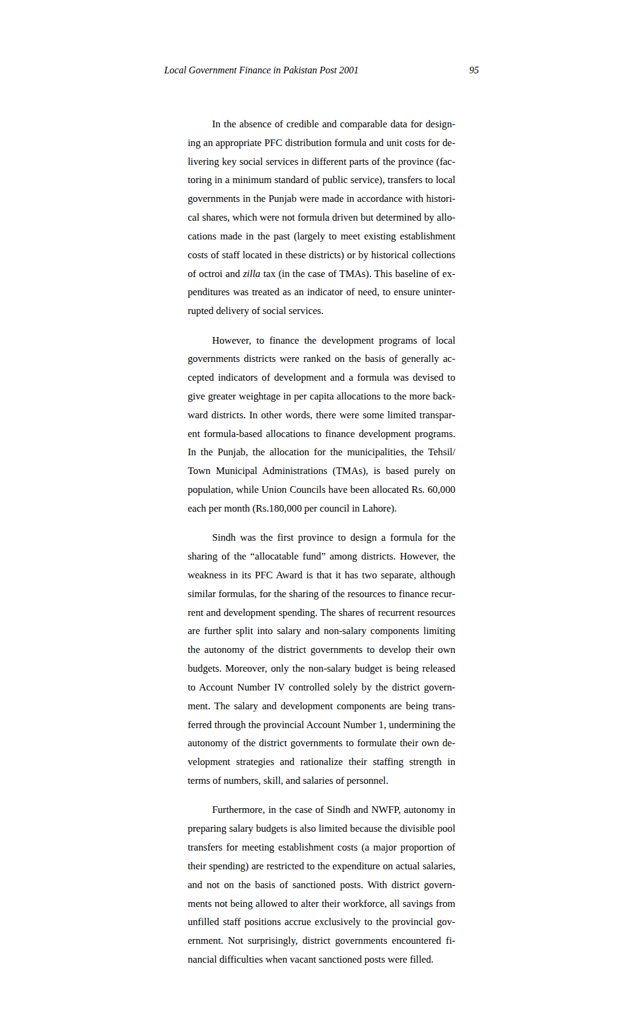Local Government Finance in Pakistan Post 2001 95
In the absence of credible and comparable data for designing an appropriate PFC distribution formula and unit costs for delivering key social services in different parts of the province (factoring in a minimum standard of public service), transfers to local governments in the Punjab were made in accordance with historical shares, which were not formula driven but determined by allocations made in the past (largely to meet existing establishment costs of staff located in these districts) or by historical collections of octroi and zilla tax (in the case of TMAs). This baseline of expenditures was treated as an indicator of need, to ensure uninterrupted delivery of social services.
However, to finance the development programs of local governments districts were ranked on the basis of generally accepted indicators of development and a formula was devised to give greater weightage in per capita allocations to the more backward districts. In other words, there were some limited transparent formula-based allocations to finance development programs. In the Punjab, the allocation for the municipalities, the Tehsil/ Town Municipal Administrations (TMAs), is based purely on population, while Union Councils have been allocated Rs. 60,000 each per month (Rs.180,000 per council in Lahore).
Sindh was the first province to design a formula for the sharing of the “allocatable fund” among districts. However, the weakness in its PFC Award is that it has two separate, although similar formulas, for the sharing of the resources to finance recurrent and development spending. The shares of recurrent resources are further split into salary and non-salary components limiting the autonomy of the district governments to develop their own budgets. Moreover, only the non-salary budget is being released to Account Number IV controlled solely by the district government. The salary and development components are being transferred through the provincial Account Number 1, undermining the autonomy of the district governments to formulate their own development strategies and rationalize their staffing strength in terms of numbers, skill, and salaries of personnel.
Furthermore, in the case of Sindh and NWFP, autonomy in preparing salary budgets is also limited because the divisible pool transfers for meeting establishment costs (a major proportion of their spending) are restricted to the expenditure on actual salaries, and not on the basis of sanctioned posts. With district governments not being allowed to alter their workforce, all savings from unfilled staff positions accrue exclusively to the provincial government. Not surprisingly, district governments encountered financial difficulties when vacant sanctioned posts were filled.